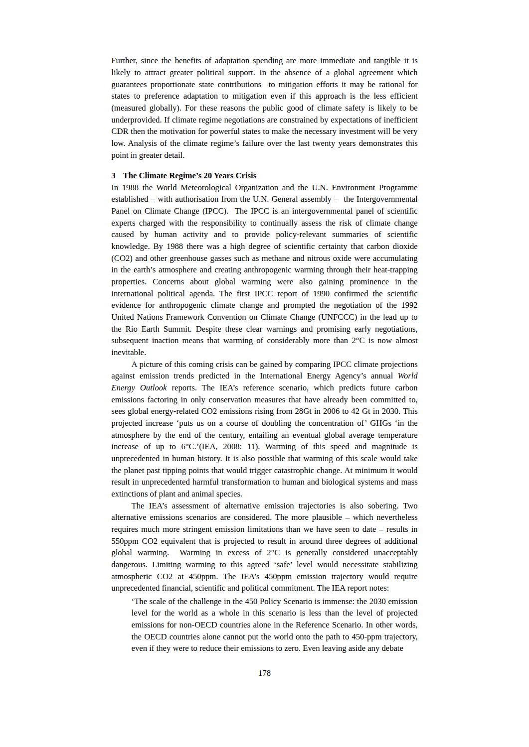Further, since the benefits of adaptation spending are more immediate and tangible it is likely to attract greater political support. In the absence of a global agreement which guarantees proportionate state contributions to mitigation efforts it may be rational for states to preference adaptation to mitigation even if this approach is the less efficient (measured globally). For these reasons the public good of climate safety is likely to be underprovided. If climate regime negotiations are constrained by expectations of inefficient CDR then the motivation for powerful states to make the necessary investment will be very low. Analysis of the climate regime’s failure over the last twenty years demonstrates this point in greater detail.
3 The Climate Regime’s 20 Years Crisis
In 1988 the World Meteorological Organization and the U.N. Environment Programme established – with authorisation from the U.N. General assembly – the Intergovernmental Panel on Climate Change (IPCC). The IPCC is an intergovernmental panel of scientific experts charged with the responsibility to continually assess the risk of climate change caused by human activity and to provide policy-relevant summaries of scientific knowledge. By 1988 there was a high degree of scientific certainty that carbon dioxide (CO2) and other greenhouse gasses such as methane and nitrous oxide were accumulating in the earth’s atmosphere and creating anthropogenic warming through their heat-trapping properties. Concerns about global warming were also gaining prominence in the international political agenda. The first IPCC report of 1990 confirmed the scientific evidence for anthropogenic climate change and prompted the negotiation of the 1992 United Nations Framework Convention on Climate Change (UNFCCC) in the lead up to the Rio Earth Summit. Despite these clear warnings and promising early negotiations, subsequent inaction means that warming of considerably more than 2°C is now almost inevitable.
A picture of this coming crisis can be gained by comparing IPCC climate projections against emission trends predicted in the International Energy Agency’s annual World Energy Outlook reports. The IEA’s reference scenario, which predicts future carbon emissions factoring in only conservation measures that have already been committed to, sees global energy-related CO2 emissions rising from 28Gt in 2006 to 42 Gt in 2030. This projected increase ‘puts us on a course of doubling the concentration of’ GHGs ‘in the atmosphere by the end of the century, entailing an eventual global average temperature increase of up to 6°C.’(IEA, 2008: 11). Warming of this speed and magnitude is unprecedented in human history. It is also possible that warming of this scale would take the planet past tipping points that would trigger catastrophic change. At minimum it would result in unprecedented harmful transformation to human and biological systems and mass extinctions of plant and animal species.
The IEA’s assessment of alternative emission trajectories is also sobering. Two alternative emissions scenarios are considered. The more plausible – which nevertheless requires much more stringent emission limitations than we have seen to date – results in 550ppm CO2 equivalent that is projected to result in around three degrees of additional global warming. Warming in excess of 2°C is generally considered unacceptably dangerous. Limiting warming to this agreed ‘safe’ level would necessitate stabilizing atmospheric CO2 at 450ppm. The IEA’s 450ppm emission trajectory would require unprecedented financial, scientific and political commitment. The IEA report notes:
‘The scale of the challenge in the 450 Policy Scenario is immense: the 2030 emission level for the world as a whole in this scenario is less than the level of projected emissions for non-OECD countries alone in the Reference Scenario. In other words, the OECD countries alone cannot put the world onto the path to 450-ppm trajectory, even if they were to reduce their emissions to zero. Even leaving aside any debate
178